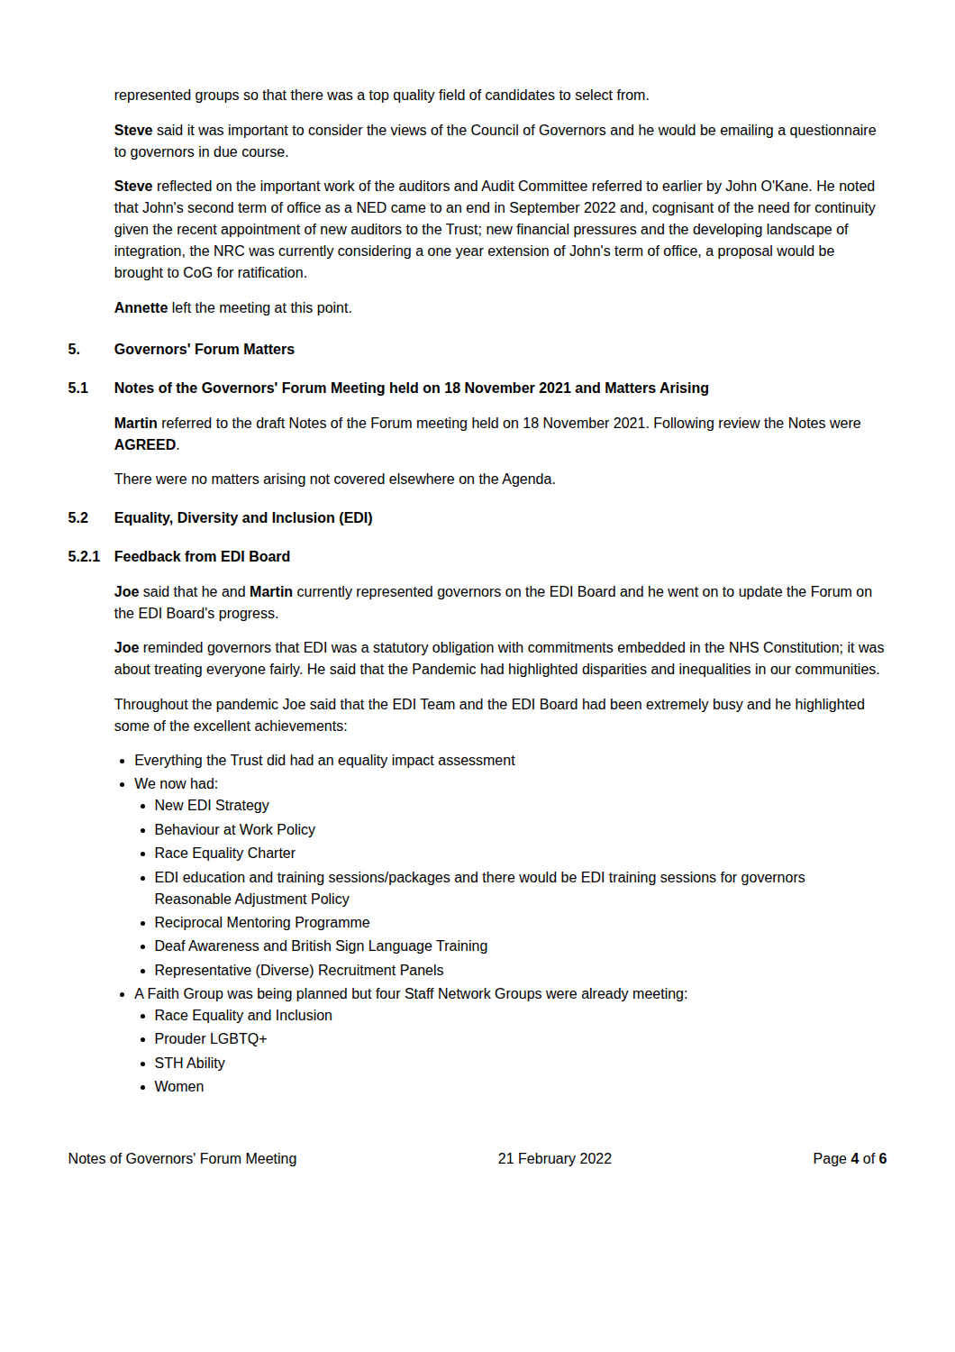represented groups so that there was a top quality field of candidates to select from.
Steve said it was important to consider the views of the Council of Governors and he would be emailing a questionnaire to governors in due course.
Steve reflected on the important work of the auditors and Audit Committee referred to earlier by John O'Kane. He noted that John's second term of office as a NED came to an end in September 2022 and, cognisant of the need for continuity given the recent appointment of new auditors to the Trust; new financial pressures and the developing landscape of integration, the NRC was currently considering a one year extension of John's term of office, a proposal would be brought to CoG for ratification.
Annette left the meeting at this point.
5. Governors' Forum Matters
5.1 Notes of the Governors' Forum Meeting held on 18 November 2021 and Matters Arising
Martin referred to the draft Notes of the Forum meeting held on 18 November 2021. Following review the Notes were AGREED.
There were no matters arising not covered elsewhere on the Agenda.
5.2 Equality, Diversity and Inclusion (EDI)
5.2.1 Feedback from EDI Board
Joe said that he and Martin currently represented governors on the EDI Board and he went on to update the Forum on the EDI Board's progress.
Joe reminded governors that EDI was a statutory obligation with commitments embedded in the NHS Constitution; it was about treating everyone fairly. He said that the Pandemic had highlighted disparities and inequalities in our communities.
Throughout the pandemic Joe said that the EDI Team and the EDI Board had been extremely busy and he highlighted some of the excellent achievements:
Everything the Trust did had an equality impact assessment
We now had:
New EDI Strategy
Behaviour at Work Policy
Race Equality Charter
EDI education and training sessions/packages and there would be EDI training sessions for governors
Reasonable Adjustment Policy
Reciprocal Mentoring Programme
Deaf Awareness and British Sign Language Training
Representative (Diverse) Recruitment Panels
A Faith Group was being planned but four Staff Network Groups were already meeting:
Race Equality and Inclusion
Prouder LGBTQ+
STH Ability
Women
Notes of Governors' Forum Meeting 21 February 2022 Page 4 of 6